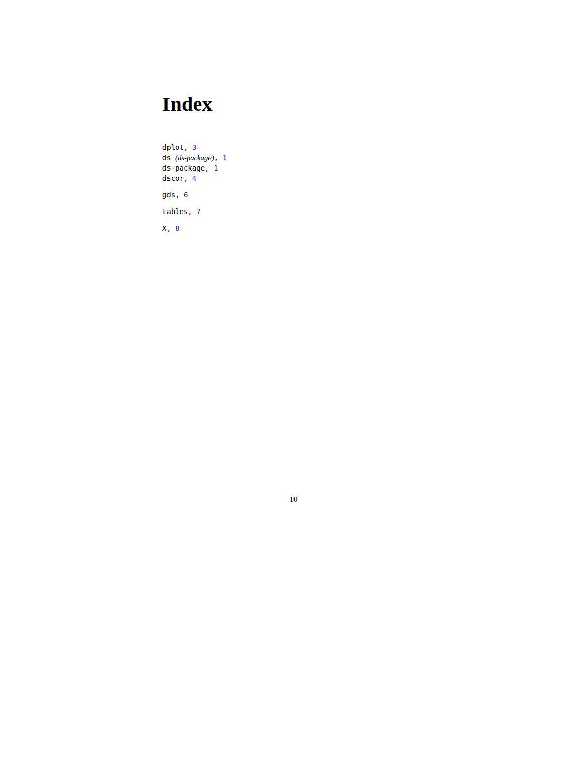Index
dplot, 3
ds (ds-package), 1
ds-package, 1
dscor, 4
gds, 6
tables, 7
X, 8
10